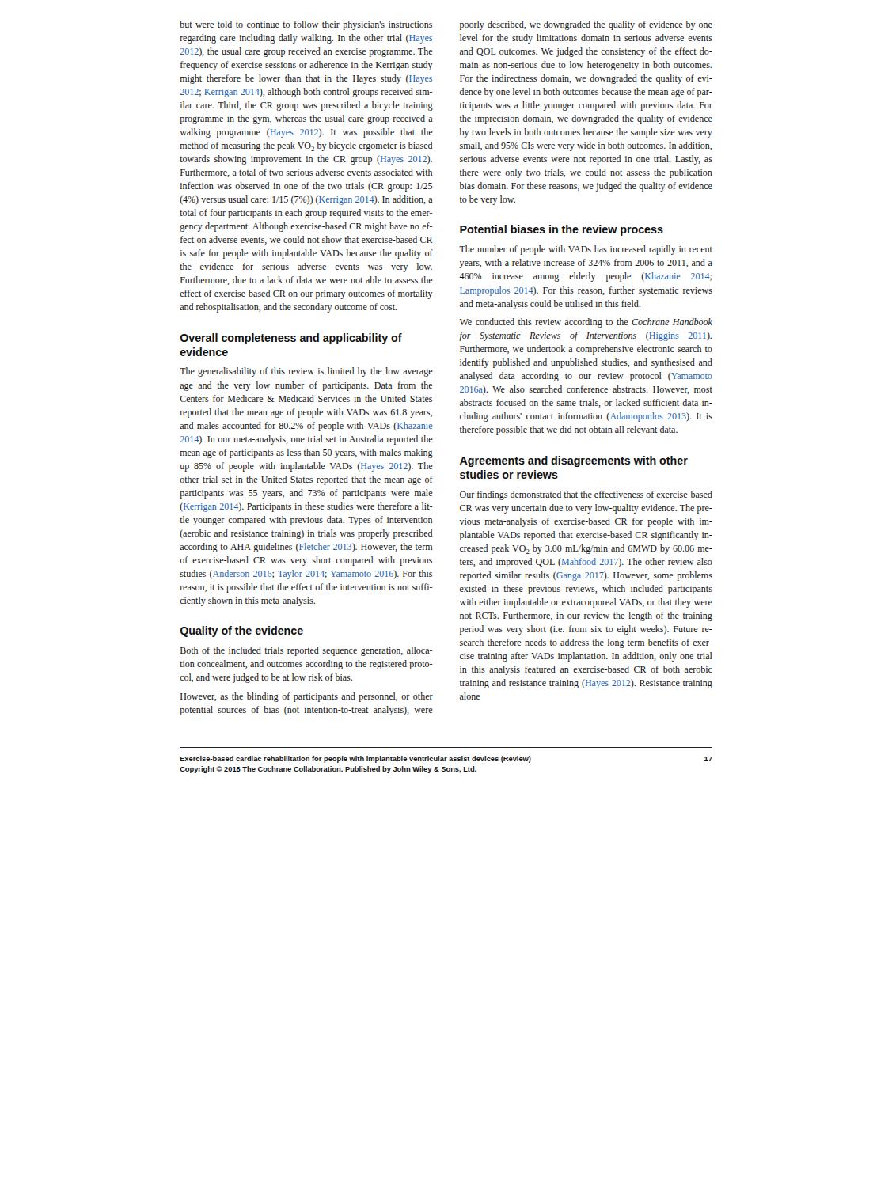but were told to continue to follow their physician's instructions regarding care including daily walking. In the other trial (Hayes 2012), the usual care group received an exercise programme. The frequency of exercise sessions or adherence in the Kerrigan study might therefore be lower than that in the Hayes study (Hayes 2012; Kerrigan 2014), although both control groups received similar care. Third, the CR group was prescribed a bicycle training programme in the gym, whereas the usual care group received a walking programme (Hayes 2012). It was possible that the method of measuring the peak VO2 by bicycle ergometer is biased towards showing improvement in the CR group (Hayes 2012). Furthermore, a total of two serious adverse events associated with infection was observed in one of the two trials (CR group: 1/25 (4%) versus usual care: 1/15 (7%)) (Kerrigan 2014). In addition, a total of four participants in each group required visits to the emergency department. Although exercise-based CR might have no effect on adverse events, we could not show that exercise-based CR is safe for people with implantable VADs because the quality of the evidence for serious adverse events was very low. Furthermore, due to a lack of data we were not able to assess the effect of exercise-based CR on our primary outcomes of mortality and rehospitalisation, and the secondary outcome of cost.
Overall completeness and applicability of evidence
The generalisability of this review is limited by the low average age and the very low number of participants. Data from the Centers for Medicare & Medicaid Services in the United States reported that the mean age of people with VADs was 61.8 years, and males accounted for 80.2% of people with VADs (Khazanie 2014). In our meta-analysis, one trial set in Australia reported the mean age of participants as less than 50 years, with males making up 85% of people with implantable VADs (Hayes 2012). The other trial set in the United States reported that the mean age of participants was 55 years, and 73% of participants were male (Kerrigan 2014). Participants in these studies were therefore a little younger compared with previous data. Types of intervention (aerobic and resistance training) in trials was properly prescribed according to AHA guidelines (Fletcher 2013). However, the term of exercise-based CR was very short compared with previous studies (Anderson 2016; Taylor 2014; Yamamoto 2016). For this reason, it is possible that the effect of the intervention is not sufficiently shown in this meta-analysis.
Quality of the evidence
Both of the included trials reported sequence generation, allocation concealment, and outcomes according to the registered protocol, and were judged to be at low risk of bias.
However, as the blinding of participants and personnel, or other potential sources of bias (not intention-to-treat analysis), were poorly described, we downgraded the quality of evidence by one level for the study limitations domain in serious adverse events and QOL outcomes. We judged the consistency of the effect domain as non-serious due to low heterogeneity in both outcomes. For the indirectness domain, we downgraded the quality of evidence by one level in both outcomes because the mean age of participants was a little younger compared with previous data. For the imprecision domain, we downgraded the quality of evidence by two levels in both outcomes because the sample size was very small, and 95% CIs were very wide in both outcomes. In addition, serious adverse events were not reported in one trial. Lastly, as there were only two trials, we could not assess the publication bias domain. For these reasons, we judged the quality of evidence to be very low.
Potential biases in the review process
The number of people with VADs has increased rapidly in recent years, with a relative increase of 324% from 2006 to 2011, and a 460% increase among elderly people (Khazanie 2014; Lampropulos 2014). For this reason, further systematic reviews and meta-analysis could be utilised in this field.
We conducted this review according to the Cochrane Handbook for Systematic Reviews of Interventions (Higgins 2011). Furthermore, we undertook a comprehensive electronic search to identify published and unpublished studies, and synthesised and analysed data according to our review protocol (Yamamoto 2016a). We also searched conference abstracts. However, most abstracts focused on the same trials, or lacked sufficient data including authors' contact information (Adamopoulos 2013). It is therefore possible that we did not obtain all relevant data.
Agreements and disagreements with other studies or reviews
Our findings demonstrated that the effectiveness of exercise-based CR was very uncertain due to very low-quality evidence. The previous meta-analysis of exercise-based CR for people with implantable VADs reported that exercise-based CR significantly increased peak VO2 by 3.00 mL/kg/min and 6MWD by 60.06 meters, and improved QOL (Mahfood 2017). The other review also reported similar results (Ganga 2017). However, some problems existed in these previous reviews, which included participants with either implantable or extracorporeal VADs, or that they were not RCTs. Furthermore, in our review the length of the training period was very short (i.e. from six to eight weeks). Future research therefore needs to address the long-term benefits of exercise training after VADs implantation. In addition, only one trial in this analysis featured an exercise-based CR of both aerobic training and resistance training (Hayes 2012). Resistance training alone
Exercise-based cardiac rehabilitation for people with implantable ventricular assist devices (Review) Copyright © 2018 The Cochrane Collaboration. Published by John Wiley & Sons, Ltd.
17